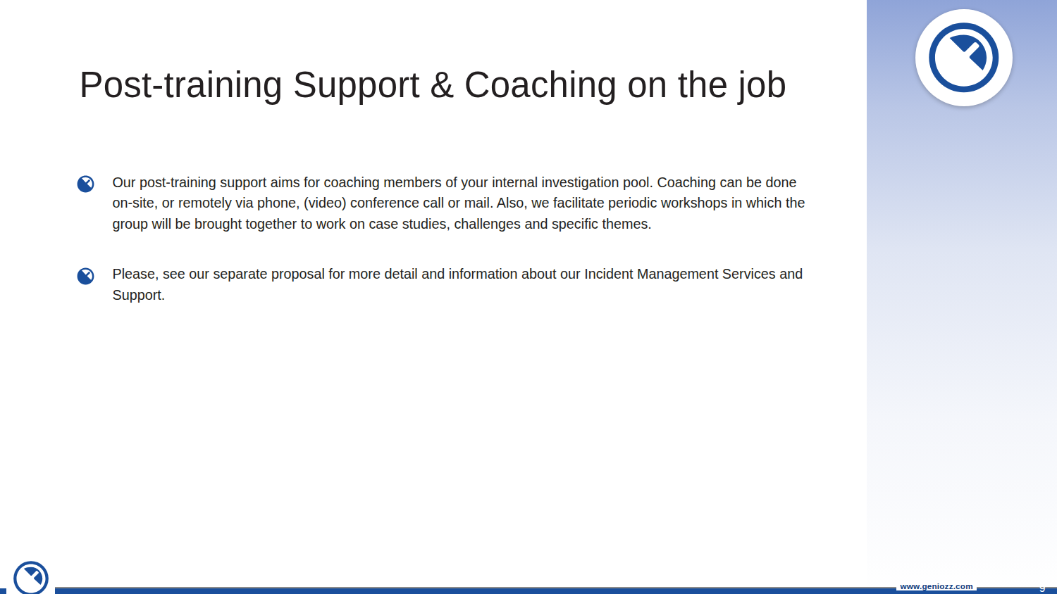Post-training Support & Coaching on the job
Our post-training support aims for coaching members of your internal investigation pool. Coaching can be done on-site, or remotely via phone, (video) conference call or mail. Also, we facilitate periodic workshops in which the group will be brought together to work on case studies, challenges and specific themes.
Please, see our separate proposal for more detail and information about our Incident Management Services and Support.
www.geniozz.com
9